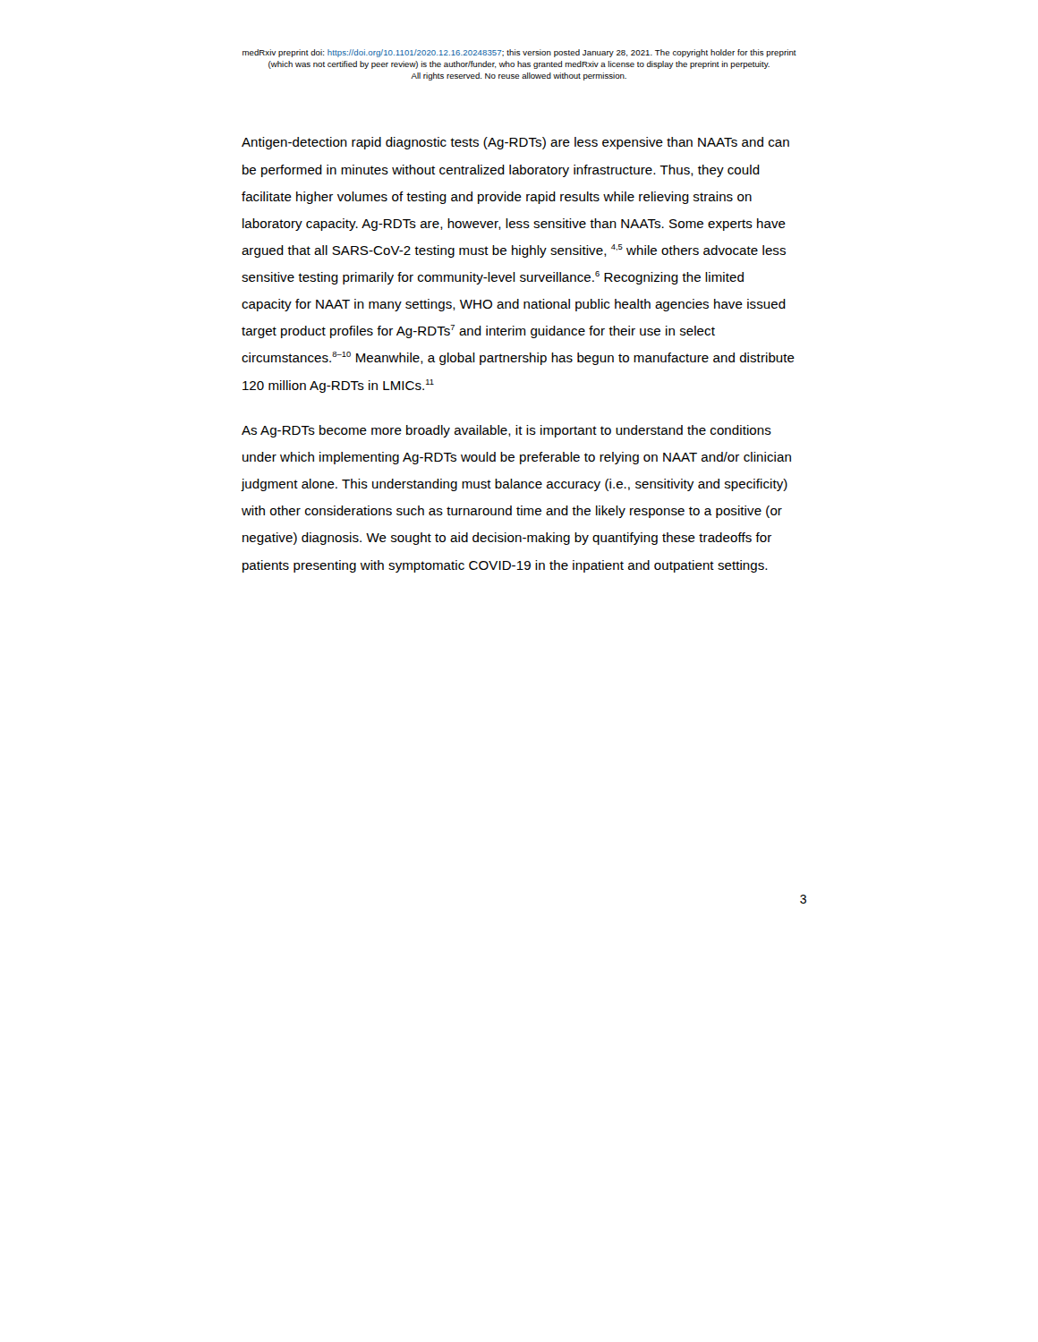medRxiv preprint doi: https://doi.org/10.1101/2020.12.16.20248357; this version posted January 28, 2021. The copyright holder for this preprint
(which was not certified by peer review) is the author/funder, who has granted medRxiv a license to display the preprint in perpetuity.
All rights reserved. No reuse allowed without permission.
Antigen-detection rapid diagnostic tests (Ag-RDTs) are less expensive than NAATs and can be performed in minutes without centralized laboratory infrastructure. Thus, they could facilitate higher volumes of testing and provide rapid results while relieving strains on laboratory capacity. Ag-RDTs are, however, less sensitive than NAATs. Some experts have argued that all SARS-CoV-2 testing must be highly sensitive, 4,5 while others advocate less sensitive testing primarily for community-level surveillance.6 Recognizing the limited capacity for NAAT in many settings, WHO and national public health agencies have issued target product profiles for Ag-RDTs7 and interim guidance for their use in select circumstances.8–10 Meanwhile, a global partnership has begun to manufacture and distribute 120 million Ag-RDTs in LMICs.11
As Ag-RDTs become more broadly available, it is important to understand the conditions under which implementing Ag-RDTs would be preferable to relying on NAAT and/or clinician judgment alone. This understanding must balance accuracy (i.e., sensitivity and specificity) with other considerations such as turnaround time and the likely response to a positive (or negative) diagnosis. We sought to aid decision-making by quantifying these tradeoffs for patients presenting with symptomatic COVID-19 in the inpatient and outpatient settings.
3